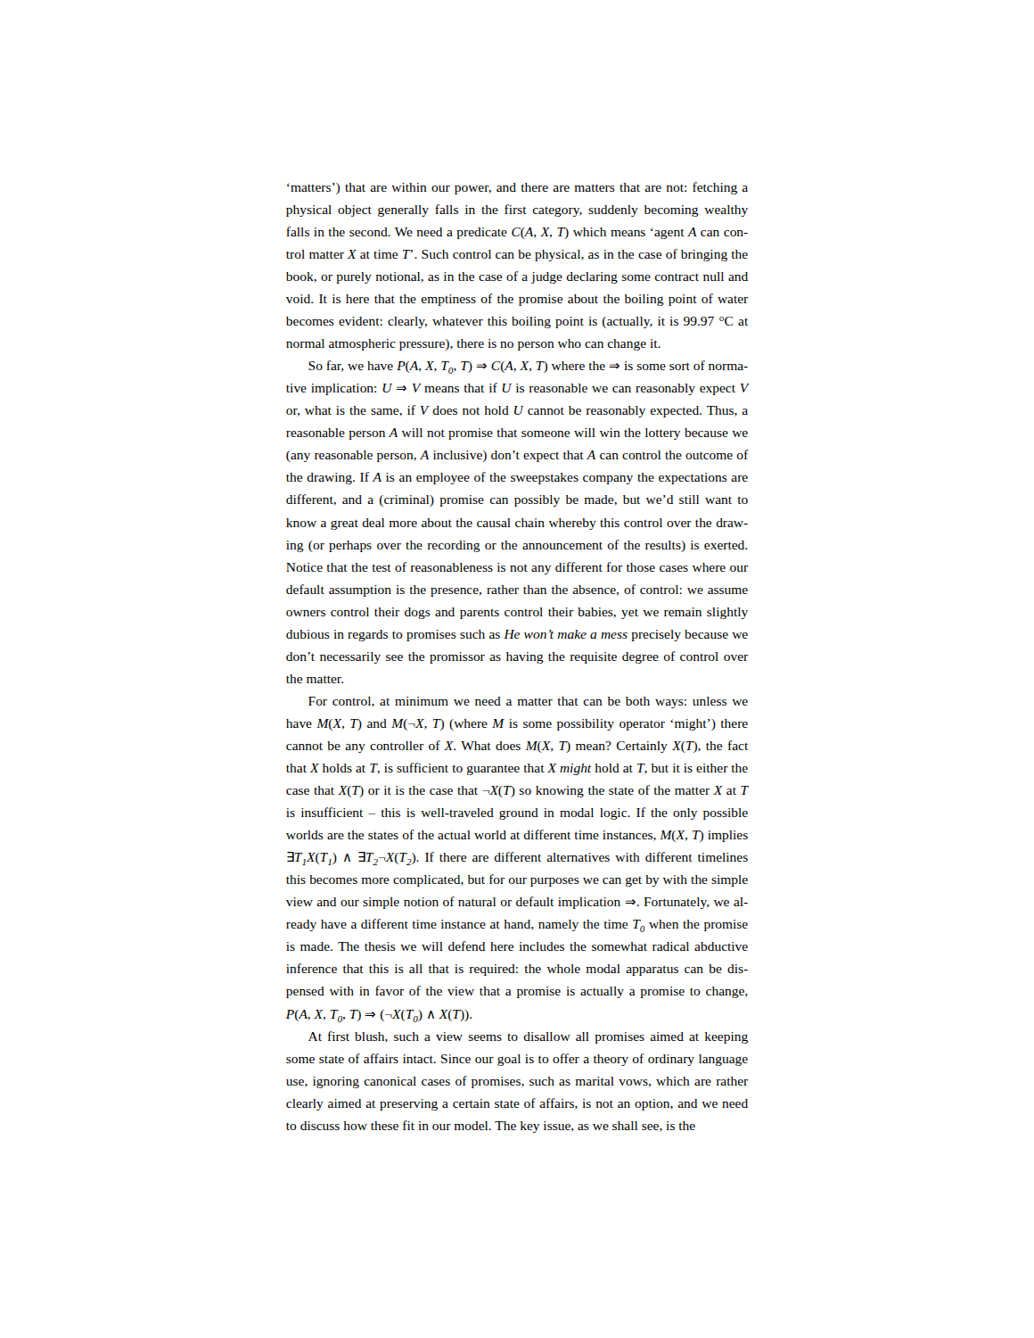‘matters’) that are within our power, and there are matters that are not: fetching a physical object generally falls in the first category, suddenly becoming wealthy falls in the second. We need a predicate C(A, X, T) which means ‘agent A can control matter X at time T’. Such control can be physical, as in the case of bringing the book, or purely notional, as in the case of a judge declaring some contract null and void. It is here that the emptiness of the promise about the boiling point of water becomes evident: clearly, whatever this boiling point is (actually, it is 99.97 °C at normal atmospheric pressure), there is no person who can change it.
So far, we have P(A, X, T0, T) ⇒ C(A, X, T) where the ⇒ is some sort of normative implication: U ⇒ V means that if U is reasonable we can reasonably expect V or, what is the same, if V does not hold U cannot be reasonably expected. Thus, a reasonable person A will not promise that someone will win the lottery because we (any reasonable person, A inclusive) don’t expect that A can control the outcome of the drawing. If A is an employee of the sweepstakes company the expectations are different, and a (criminal) promise can possibly be made, but we’d still want to know a great deal more about the causal chain whereby this control over the drawing (or perhaps over the recording or the announcement of the results) is exerted. Notice that the test of reasonableness is not any different for those cases where our default assumption is the presence, rather than the absence, of control: we assume owners control their dogs and parents control their babies, yet we remain slightly dubious in regards to promises such as He won’t make a mess precisely because we don’t necessarily see the promissor as having the requisite degree of control over the matter.
For control, at minimum we need a matter that can be both ways: unless we have M(X, T) and M(¬X, T) (where M is some possibility operator ‘might’) there cannot be any controller of X. What does M(X, T) mean? Certainly X(T), the fact that X holds at T, is sufficient to guarantee that X might hold at T, but it is either the case that X(T) or it is the case that ¬X(T) so knowing the state of the matter X at T is insufficient – this is well-traveled ground in modal logic. If the only possible worlds are the states of the actual world at different time instances, M(X, T) implies ∃T1 X(T1) ∧ ∃T2¬X(T2). If there are different alternatives with different timelines this becomes more complicated, but for our purposes we can get by with the simple view and our simple notion of natural or default implication ⇒. Fortunately, we already have a different time instance at hand, namely the time T0 when the promise is made. The thesis we will defend here includes the somewhat radical abductive inference that this is all that is required: the whole modal apparatus can be dispensed with in favor of the view that a promise is actually a promise to change, P(A, X, T0, T) ⇒ (¬X(T0) ∧ X(T)).
At first blush, such a view seems to disallow all promises aimed at keeping some state of affairs intact. Since our goal is to offer a theory of ordinary language use, ignoring canonical cases of promises, such as marital vows, which are rather clearly aimed at preserving a certain state of affairs, is not an option, and we need to discuss how these fit in our model. The key issue, as we shall see, is the